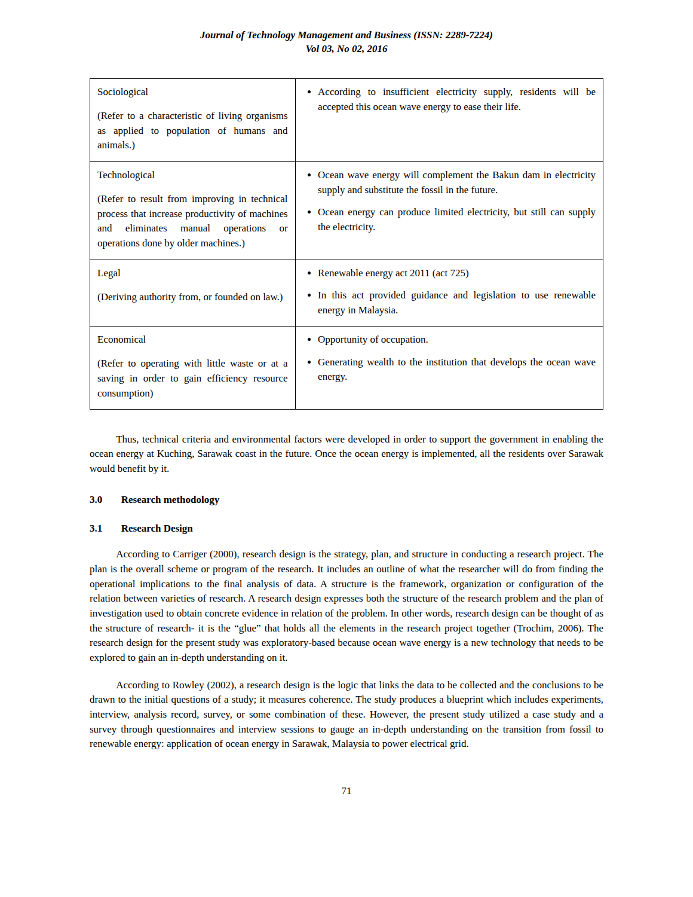Journal of Technology Management and Business (ISSN: 2289-7224) Vol 03, No 02, 2016
| Sociological (Refer to a characteristic of living organisms as applied to population of humans and animals.) | According to insufficient electricity supply, residents will be accepted this ocean wave energy to ease their life. |
| Technological (Refer to result from improving in technical process that increase productivity of machines and eliminates manual operations or operations done by older machines.) | Ocean wave energy will complement the Bakun dam in electricity supply and substitute the fossil in the future. Ocean energy can produce limited electricity, but still can supply the electricity. |
| Legal (Deriving authority from, or founded on law.) | Renewable energy act 2011 (act 725) In this act provided guidance and legislation to use renewable energy in Malaysia. |
| Economical (Refer to operating with little waste or at a saving in order to gain efficiency resource consumption) | Opportunity of occupation. Generating wealth to the institution that develops the ocean wave energy. |
Thus, technical criteria and environmental factors were developed in order to support the government in enabling the ocean energy at Kuching, Sarawak coast in the future. Once the ocean energy is implemented, all the residents over Sarawak would benefit by it.
3.0 Research methodology
3.1 Research Design
According to Carriger (2000), research design is the strategy, plan, and structure in conducting a research project. The plan is the overall scheme or program of the research. It includes an outline of what the researcher will do from finding the operational implications to the final analysis of data. A structure is the framework, organization or configuration of the relation between varieties of research. A research design expresses both the structure of the research problem and the plan of investigation used to obtain concrete evidence in relation of the problem. In other words, research design can be thought of as the structure of research- it is the “glue” that holds all the elements in the research project together (Trochim, 2006). The research design for the present study was exploratory-based because ocean wave energy is a new technology that needs to be explored to gain an in-depth understanding on it.
According to Rowley (2002), a research design is the logic that links the data to be collected and the conclusions to be drawn to the initial questions of a study; it measures coherence. The study produces a blueprint which includes experiments, interview, analysis record, survey, or some combination of these. However, the present study utilized a case study and a survey through questionnaires and interview sessions to gauge an in-depth understanding on the transition from fossil to renewable energy: application of ocean energy in Sarawak, Malaysia to power electrical grid.
71